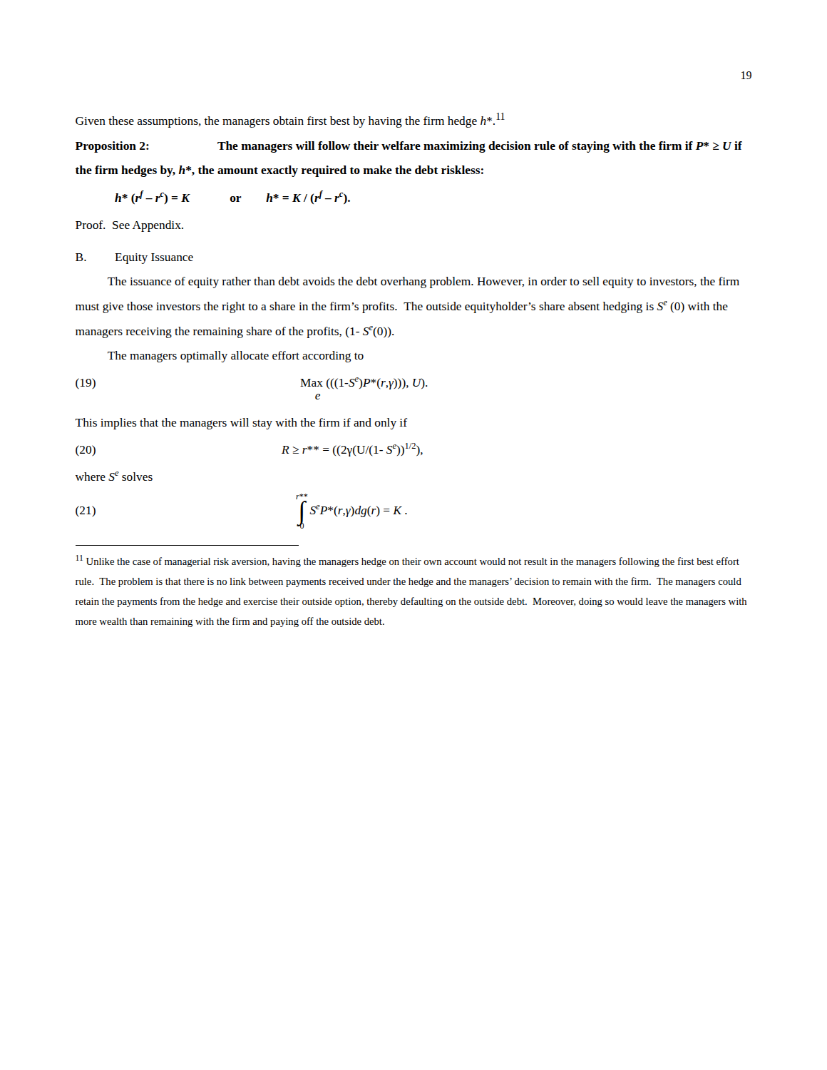19
Given these assumptions, the managers obtain first best by having the firm hedge h*.11
Proposition 2: The managers will follow their welfare maximizing decision rule of staying with the firm if P* ≥ U if the firm hedges by, h*, the amount exactly required to make the debt riskless:
h* (rf – rc) = K or h* = K / (rf – rc).
Proof. See Appendix.
B. Equity Issuance
The issuance of equity rather than debt avoids the debt overhang problem. However, in order to sell equity to investors, the firm must give those investors the right to a share in the firm’s profits. The outside equityholder’s share absent hedging is Se (0) with the managers receiving the remaining share of the profits, (1- Se(0)).
The managers optimally allocate effort according to
(19) Max (((1-Se)P*(r,γ))), U).
e
This implies that the managers will stay with the firm if and only if
(20) R ≥ r** = ((2γ(U/(1- Se))1/2),
where Se solves
(21) r**∫0 SeP*(r,γ)dg(r) = K .
11 Unlike the case of managerial risk aversion, having the managers hedge on their own account would not result in the managers following the first best effort rule. The problem is that there is no link between payments received under the hedge and the managers’ decision to remain with the firm. The managers could retain the payments from the hedge and exercise their outside option, thereby defaulting on the outside debt. Moreover, doing so would leave the managers with more wealth than remaining with the firm and paying off the outside debt.